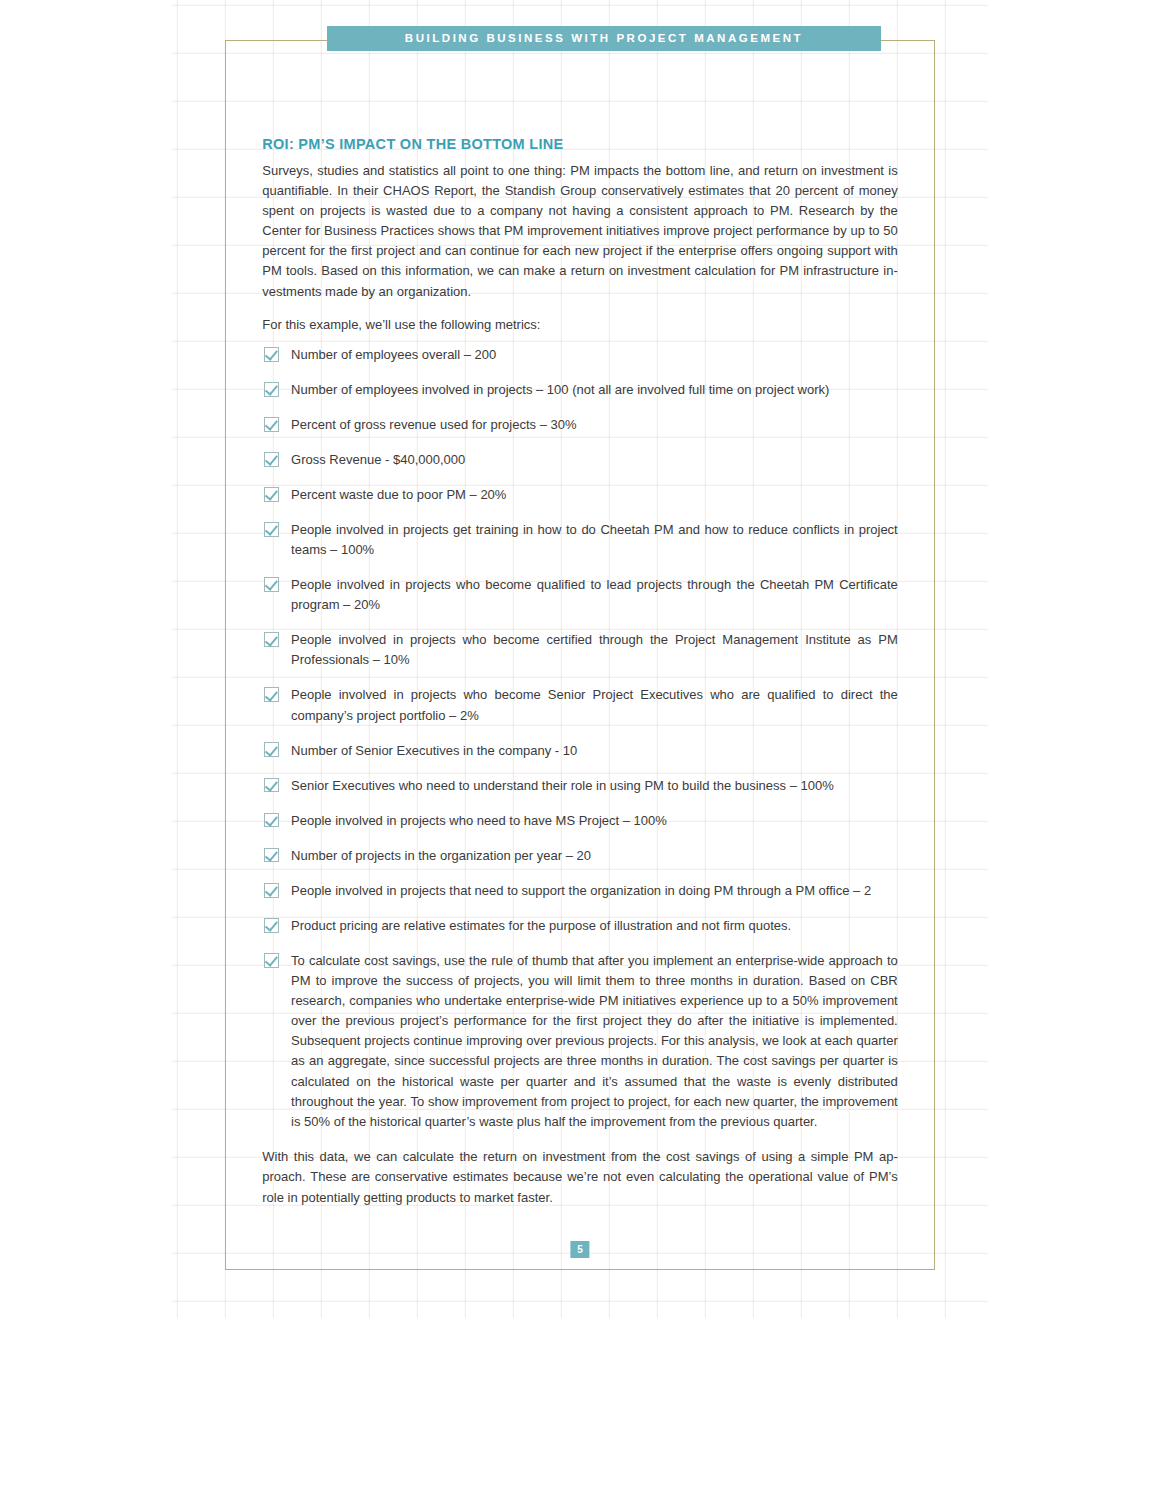Building Business with Project Management
ROI: PM’s Impact on the Bottom Line
Surveys, studies and statistics all point to one thing: PM impacts the bottom line, and return on investment is quantifiable. In their CHAOS Report, the Standish Group conservatively estimates that 20 percent of money spent on projects is wasted due to a company not having a consistent approach to PM. Research by the Center for Business Practices shows that PM improvement initiatives improve project performance by up to 50 percent for the first project and can continue for each new project if the enterprise offers ongoing support with PM tools. Based on this information, we can make a return on investment calculation for PM infrastructure investments made by an organization.
For this example, we’ll use the following metrics:
Number of employees overall – 200
Number of employees involved in projects – 100 (not all are involved full time on project work)
Percent of gross revenue used for projects – 30%
Gross Revenue - $40,000,000
Percent waste due to poor PM – 20%
People involved in projects get training in how to do Cheetah PM and how to reduce conflicts in project teams – 100%
People involved in projects who become qualified to lead projects through the Cheetah PM Certificate program – 20%
People involved in projects who become certified through the Project Management Institute as PM Professionals – 10%
People involved in projects who become Senior Project Executives who are qualified to direct the company’s project portfolio – 2%
Number of Senior Executives in the company - 10
Senior Executives who need to understand their role in using PM to build the business – 100%
People involved in projects who need to have MS Project – 100%
Number of projects in the organization per year – 20
People involved in projects that need to support the organization in doing PM through a PM office – 2
Product pricing are relative estimates for the purpose of illustration and not firm quotes.
To calculate cost savings, use the rule of thumb that after you implement an enterprise-wide approach to PM to improve the success of projects, you will limit them to three months in duration. Based on CBR research, companies who undertake enterprise-wide PM initiatives experience up to a 50% improvement over the previous project’s performance for the first project they do after the initiative is implemented. Subsequent projects continue improving over previous projects. For this analysis, we look at each quarter as an aggregate, since successful projects are three months in duration. The cost savings per quarter is calculated on the historical waste per quarter and it’s assumed that the waste is evenly distributed throughout the year. To show improvement from project to project, for each new quarter, the improvement is 50% of the historical quarter’s waste plus half the improvement from the previous quarter.
With this data, we can calculate the return on investment from the cost savings of using a simple PM approach. These are conservative estimates because we’re not even calculating the operational value of PM’s role in potentially getting products to market faster.
5